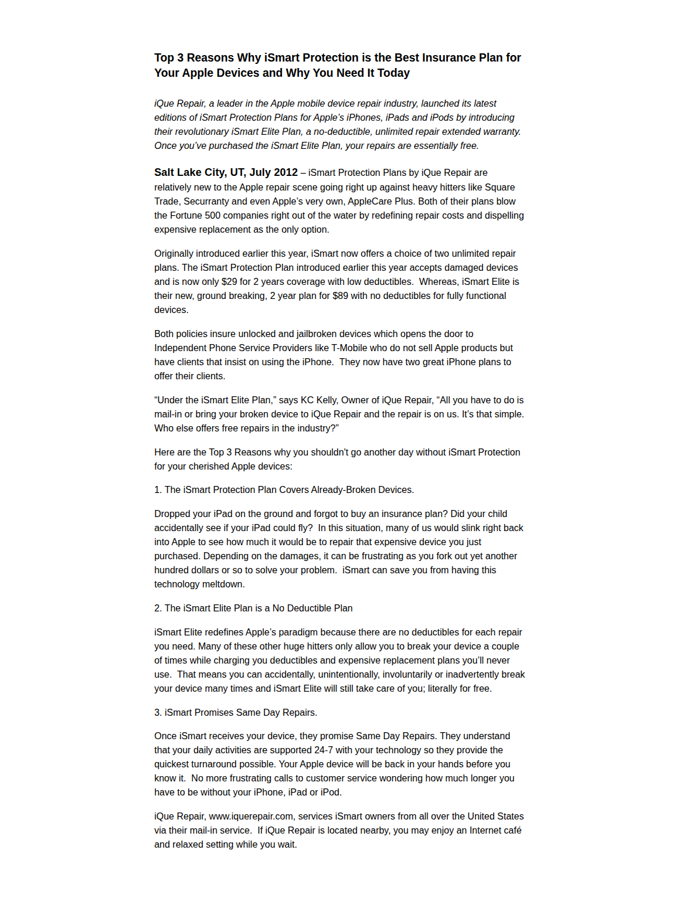Top 3 Reasons Why iSmart Protection is the Best Insurance Plan for Your Apple Devices and Why You Need It Today
iQue Repair, a leader in the Apple mobile device repair industry, launched its latest editions of iSmart Protection Plans for Apple’s iPhones, iPads and iPods by introducing their revolutionary iSmart Elite Plan, a no-deductible, unlimited repair extended warranty. Once you’ve purchased the iSmart Elite Plan, your repairs are essentially free.
Salt Lake City, UT, July 2012 – iSmart Protection Plans by iQue Repair are relatively new to the Apple repair scene going right up against heavy hitters like Square Trade, Securranty and even Apple’s very own, AppleCare Plus. Both of their plans blow the Fortune 500 companies right out of the water by redefining repair costs and dispelling expensive replacement as the only option.
Originally introduced earlier this year, iSmart now offers a choice of two unlimited repair plans. The iSmart Protection Plan introduced earlier this year accepts damaged devices and is now only $29 for 2 years coverage with low deductibles. Whereas, iSmart Elite is their new, ground breaking, 2 year plan for $89 with no deductibles for fully functional devices.
Both policies insure unlocked and jailbroken devices which opens the door to Independent Phone Service Providers like T-Mobile who do not sell Apple products but have clients that insist on using the iPhone. They now have two great iPhone plans to offer their clients.
“Under the iSmart Elite Plan,” says KC Kelly, Owner of iQue Repair, “All you have to do is mail-in or bring your broken device to iQue Repair and the repair is on us. It’s that simple. Who else offers free repairs in the industry?”
Here are the Top 3 Reasons why you shouldn't go another day without iSmart Protection for your cherished Apple devices:
1. The iSmart Protection Plan Covers Already-Broken Devices.
Dropped your iPad on the ground and forgot to buy an insurance plan? Did your child accidentally see if your iPad could fly? In this situation, many of us would slink right back into Apple to see how much it would be to repair that expensive device you just purchased. Depending on the damages, it can be frustrating as you fork out yet another hundred dollars or so to solve your problem. iSmart can save you from having this technology meltdown.
2. The iSmart Elite Plan is a No Deductible Plan
iSmart Elite redefines Apple’s paradigm because there are no deductibles for each repair you need. Many of these other huge hitters only allow you to break your device a couple of times while charging you deductibles and expensive replacement plans you’ll never use. That means you can accidentally, unintentionally, involuntarily or inadvertently break your device many times and iSmart Elite will still take care of you; literally for free.
3. iSmart Promises Same Day Repairs.
Once iSmart receives your device, they promise Same Day Repairs. They understand that your daily activities are supported 24-7 with your technology so they provide the quickest turnaround possible. Your Apple device will be back in your hands before you know it. No more frustrating calls to customer service wondering how much longer you have to be without your iPhone, iPad or iPod.
iQue Repair, www.iquerepair.com, services iSmart owners from all over the United States via their mail-in service. If iQue Repair is located nearby, you may enjoy an Internet café and relaxed setting while you wait.